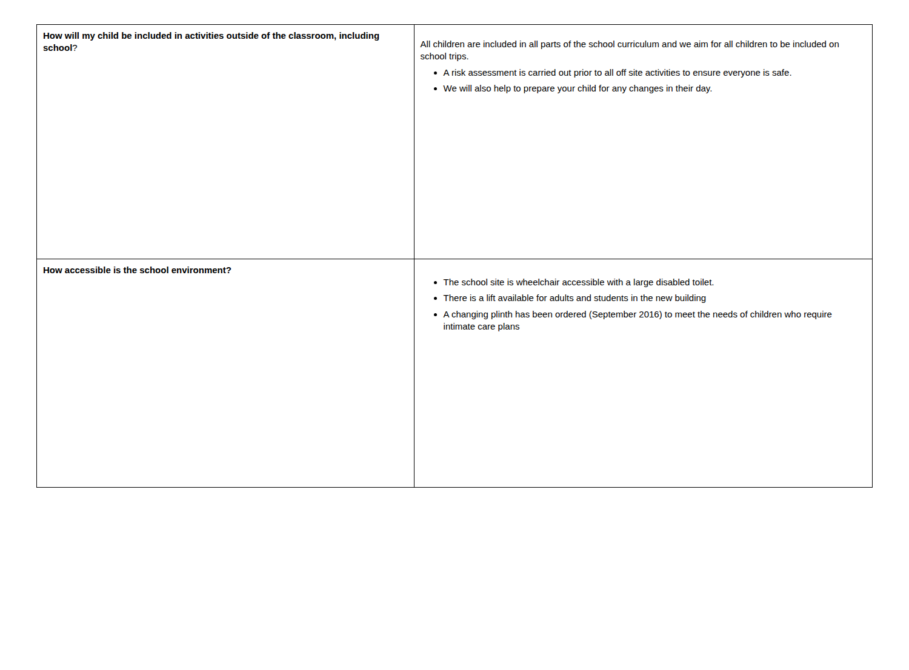| How will my child be included in activities outside of the classroom, including school ? | All children are included in all parts of the school curriculum and we aim for all children to be included on school trips. A risk assessment is carried out prior to all off site activities to ensure everyone is safe. We will also help to prepare your child for any changes in their day. |
| How accessible is the school environment? | The school site is wheelchair accessible with a large disabled toilet. There is a lift available for adults and students in the new building A changing plinth has been ordered (September 2016) to meet the needs of children who require intimate care plans |